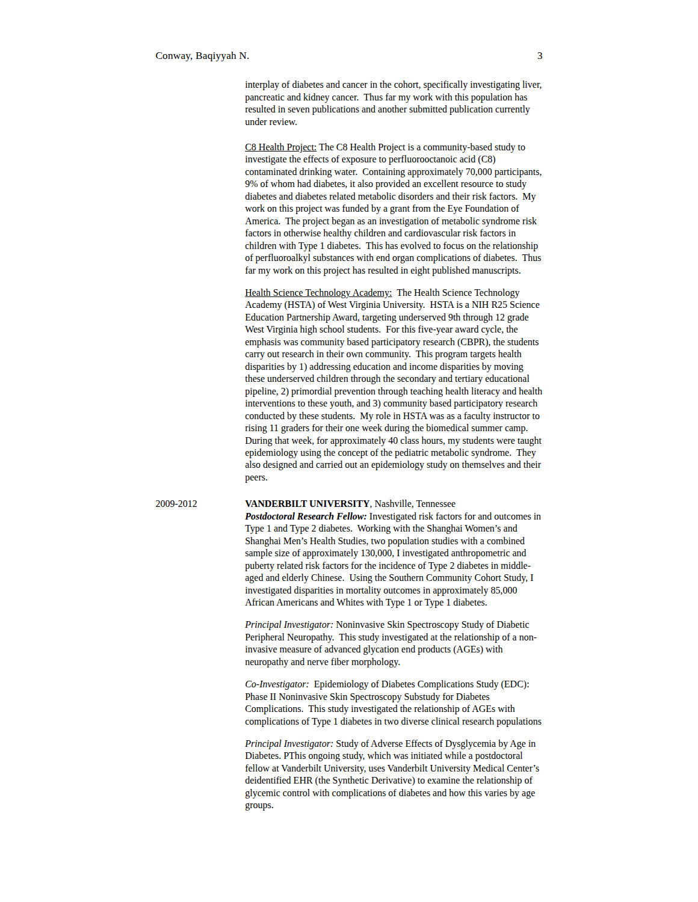Conway, Baqiyyah N. 3
interplay of diabetes and cancer in the cohort, specifically investigating liver, pancreatic and kidney cancer. Thus far my work with this population has resulted in seven publications and another submitted publication currently under review.
C8 Health Project: The C8 Health Project is a community-based study to investigate the effects of exposure to perfluorooctanoic acid (C8) contaminated drinking water. Containing approximately 70,000 participants, 9% of whom had diabetes, it also provided an excellent resource to study diabetes and diabetes related metabolic disorders and their risk factors. My work on this project was funded by a grant from the Eye Foundation of America. The project began as an investigation of metabolic syndrome risk factors in otherwise healthy children and cardiovascular risk factors in children with Type 1 diabetes. This has evolved to focus on the relationship of perfluoroalkyl substances with end organ complications of diabetes. Thus far my work on this project has resulted in eight published manuscripts.
Health Science Technology Academy: The Health Science Technology Academy (HSTA) of West Virginia University. HSTA is a NIH R25 Science Education Partnership Award, targeting underserved 9th through 12 grade West Virginia high school students. For this five-year award cycle, the emphasis was community based participatory research (CBPR), the students carry out research in their own community. This program targets health disparities by 1) addressing education and income disparities by moving these underserved children through the secondary and tertiary educational pipeline, 2) primordial prevention through teaching health literacy and health interventions to these youth, and 3) community based participatory research conducted by these students. My role in HSTA was as a faculty instructor to rising 11 graders for their one week during the biomedical summer camp. During that week, for approximately 40 class hours, my students were taught epidemiology using the concept of the pediatric metabolic syndrome. They also designed and carried out an epidemiology study on themselves and their peers.
2009-2012
VANDERBILT UNIVERSITY, Nashville, Tennessee
Postdoctoral Research Fellow: Investigated risk factors for and outcomes in Type 1 and Type 2 diabetes. Working with the Shanghai Women’s and Shanghai Men’s Health Studies, two population studies with a combined sample size of approximately 130,000, I investigated anthropometric and puberty related risk factors for the incidence of Type 2 diabetes in middle-aged and elderly Chinese. Using the Southern Community Cohort Study, I investigated disparities in mortality outcomes in approximately 85,000 African Americans and Whites with Type 1 or Type 1 diabetes.
Principal Investigator: Noninvasive Skin Spectroscopy Study of Diabetic Peripheral Neuropathy. This study investigated at the relationship of a non-invasive measure of advanced glycation end products (AGEs) with neuropathy and nerve fiber morphology.
Co-Investigator: Epidemiology of Diabetes Complications Study (EDC): Phase II Noninvasive Skin Spectroscopy Substudy for Diabetes Complications. This study investigated the relationship of AGEs with complications of Type 1 diabetes in two diverse clinical research populations
Principal Investigator: Study of Adverse Effects of Dysglycemia by Age in Diabetes. PThis ongoing study, which was initiated while a postdoctoral fellow at Vanderbilt University, uses Vanderbilt University Medical Center’s deidentified EHR (the Synthetic Derivative) to examine the relationship of glycemic control with complications of diabetes and how this varies by age groups.